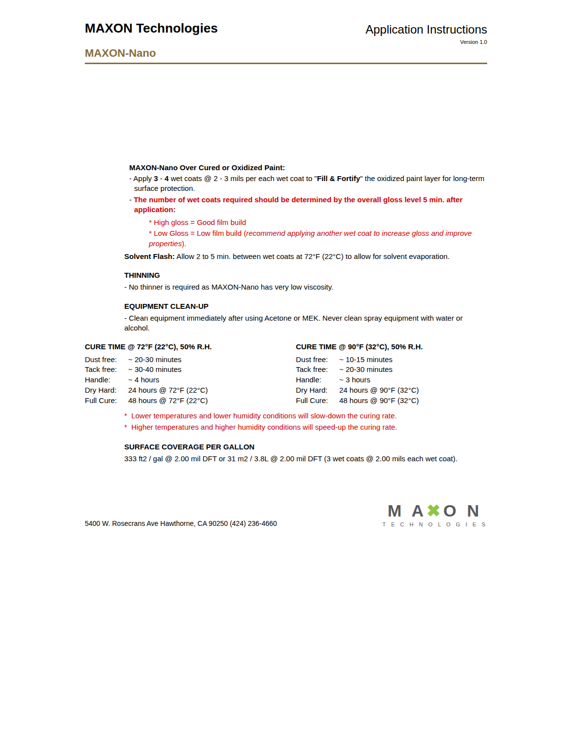MAXON Technologies
Application Instructions
Version 1.0
MAXON-Nano
MAXON-Nano Over Cured or Oxidized Paint:
- Apply 3 - 4 wet coats @ 2 - 3 mils per each wet coat to "Fill & Fortify" the oxidized paint layer for long-term surface protection.
- The number of wet coats required should be determined by the overall gloss level 5 min. after application:
* High gloss = Good film build
* Low Gloss = Low film build (recommend applying another wet coat to increase gloss and improve properties).
Solvent Flash: Allow 2 to 5 min. between wet coats at 72°F (22°C) to allow for solvent evaporation.
THINNING
- No thinner is required as MAXON-Nano has very low viscosity.
EQUIPMENT CLEAN-UP
- Clean equipment immediately after using Acetone or MEK. Never clean spray equipment with water or alcohol.
CURE TIME @ 72°F (22°C), 50% R.H.
| Dust free: | ~ 20-30 minutes |
| Tack free: | ~ 30-40 minutes |
| Handle: | ~ 4 hours |
| Dry Hard: | 24 hours @ 72°F (22°C) |
| Full Cure: | 48 hours @ 72°F (22°C) |
CURE TIME @ 90°F (32°C), 50% R.H.
| Dust free: | ~ 10-15 minutes |
| Tack free: | ~ 20-30 minutes |
| Handle: | ~ 3 hours |
| Dry Hard: | 24 hours @ 90°F (32°C) |
| Full Cure: | 48 hours @ 90°F (32°C) |
* Lower temperatures and lower humidity conditions will slow-down the curing rate.
* Higher temperatures and higher humidity conditions will speed-up the curing rate.
SURFACE COVERAGE PER GALLON
333 ft2 / gal @ 2.00 mil DFT or 31 m2 / 3.8L @ 2.00 mil DFT (3 wet coats @ 2.00 mils each wet coat).
5400 W. Rosecrans Ave Hawthorne, CA 90250 (424) 236-4660
M A✖O N
T E C H N O L O G I E S